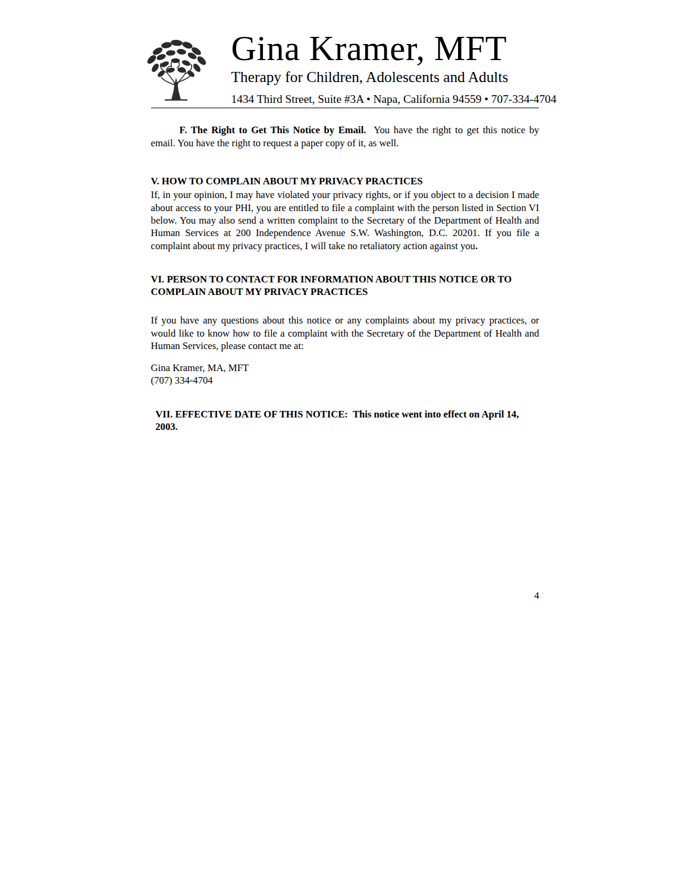Gina Kramer, MFT
Therapy for Children, Adolescents and Adults
1434 Third Street, Suite #3A • Napa, California 94559 • 707-334-4704
F. The Right to Get This Notice by Email. You have the right to get this notice by email. You have the right to request a paper copy of it, as well.
V. How to Complain About My Privacy Practices
If, in your opinion, I may have violated your privacy rights, or if you object to a decision I made about access to your PHI, you are entitled to file a complaint with the person listed in Section VI below. You may also send a written complaint to the Secretary of the Department of Health and Human Services at 200 Independence Avenue S.W. Washington, D.C. 20201. If you file a complaint about my privacy practices, I will take no retaliatory action against you.
VI. Person to Contact for Information About This Notice or to Complain About My Privacy Practices
If you have any questions about this notice or any complaints about my privacy practices, or would like to know how to file a complaint with the Secretary of the Department of Health and Human Services, please contact me at:
Gina Kramer, MA, MFT
(707) 334-4704
VII. EFFECTIVE DATE OF THIS NOTICE: This notice went into effect on April 14, 2003.
4